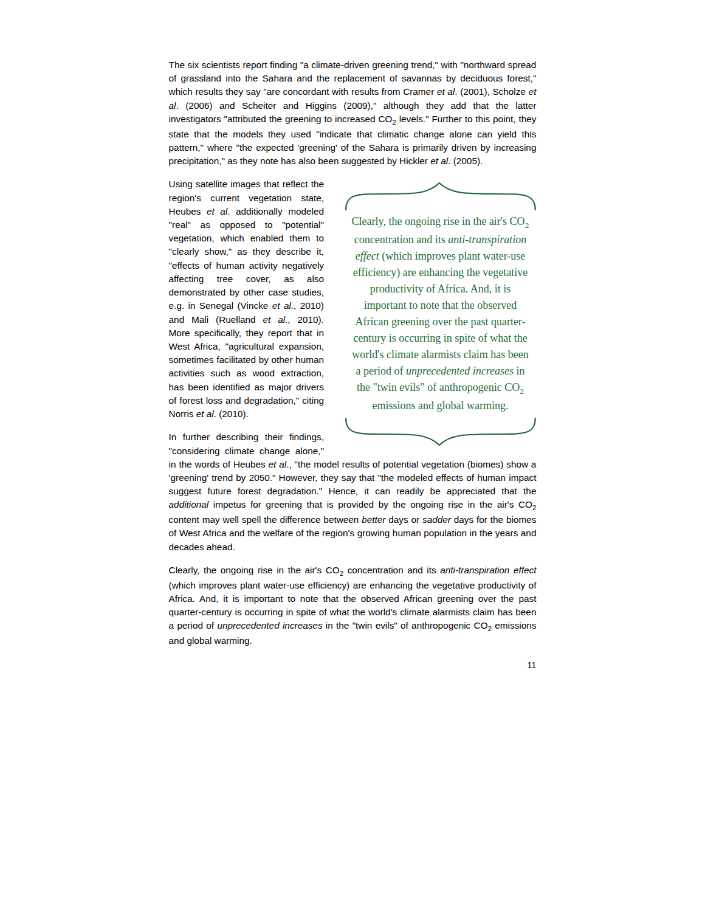The six scientists report finding "a climate-driven greening trend," with "northward spread of grassland into the Sahara and the replacement of savannas by deciduous forest," which results they say "are concordant with results from Cramer et al. (2001), Scholze et al. (2006) and Scheiter and Higgins (2009)," although they add that the latter investigators "attributed the greening to increased CO2 levels." Further to this point, they state that the models they used "indicate that climatic change alone can yield this pattern," where "the expected 'greening' of the Sahara is primarily driven by increasing precipitation," as they note has also been suggested by Hickler et al. (2005).
Clearly, the ongoing rise in the air's CO2 concentration and its anti-transpiration effect (which improves plant water-use efficiency) are enhancing the vegetative productivity of Africa. And, it is important to note that the observed African greening over the past quarter-century is occurring in spite of what the world's climate alarmists claim has been a period of unprecedented increases in the "twin evils" of anthropogenic CO2 emissions and global warming.
Using satellite images that reflect the region's current vegetation state, Heubes et al. additionally modeled "real" as opposed to "potential" vegetation, which enabled them to "clearly show," as they describe it, "effects of human activity negatively affecting tree cover, as also demonstrated by other case studies, e.g. in Senegal (Vincke et al., 2010) and Mali (Ruelland et al., 2010). More specifically, they report that in West Africa, "agricultural expansion, sometimes facilitated by other human activities such as wood extraction, has been identified as major drivers of forest loss and degradation," citing Norris et al. (2010).
In further describing their findings, "considering climate change alone," in the words of Heubes et al., "the model results of potential vegetation (biomes) show a 'greening' trend by 2050." However, they say that "the modeled effects of human impact suggest future forest degradation." Hence, it can readily be appreciated that the additional impetus for greening that is provided by the ongoing rise in the air's CO2 content may well spell the difference between better days or sadder days for the biomes of West Africa and the welfare of the region's growing human population in the years and decades ahead.
Clearly, the ongoing rise in the air's CO2 concentration and its anti-transpiration effect (which improves plant water-use efficiency) are enhancing the vegetative productivity of Africa. And, it is important to note that the observed African greening over the past quarter-century is occurring in spite of what the world's climate alarmists claim has been a period of unprecedented increases in the "twin evils" of anthropogenic CO2 emissions and global warming.
11